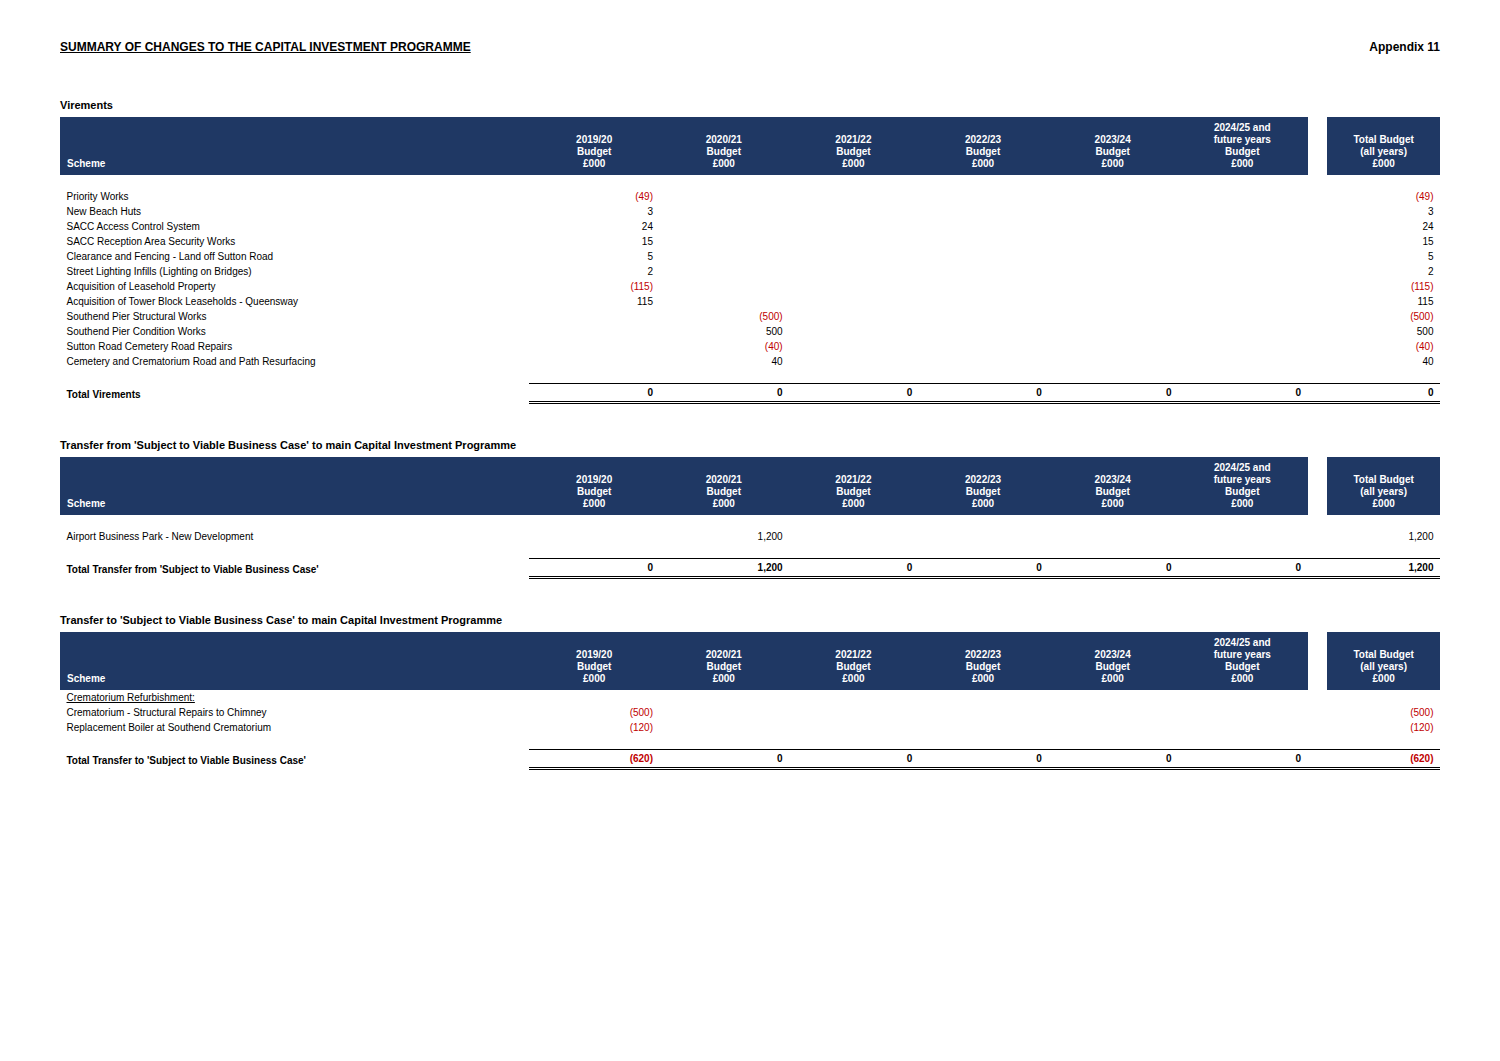SUMMARY OF CHANGES TO THE CAPITAL INVESTMENT PROGRAMME
Appendix 11
Virements
| Scheme | 2019/20 Budget £000 | 2020/21 Budget £000 | 2021/22 Budget £000 | 2022/23 Budget £000 | 2023/24 Budget £000 | 2024/25 and future years Budget £000 | | Total Budget (all years) £000 |
| --- | --- | --- | --- | --- | --- | --- | --- | --- |
| Priority Works | (49) | | | | | | | (49) |
| New Beach Huts | 3 | | | | | | | 3 |
| SACC Access Control System | 24 | | | | | | | 24 |
| SACC Reception Area Security Works | 15 | | | | | | | 15 |
| Clearance and Fencing - Land off Sutton Road | 5 | | | | | | | 5 |
| Street Lighting Infills (Lighting on Bridges) | 2 | | | | | | | 2 |
| Acquisition of Leasehold Property | (115) | | | | | | | (115) |
| Acquisition of Tower Block Leaseholds - Queensway | 115 | | | | | | | 115 |
| Southend Pier Structural Works | | (500) | | | | | | (500) |
| Southend Pier Condition Works | | 500 | | | | | | 500 |
| Sutton Road Cemetery Road Repairs | | (40) | | | | | | (40) |
| Cemetery and Crematorium Road and Path Resurfacing | | 40 | | | | | | 40 |
| Total Virements | 0 | 0 | 0 | 0 | 0 | 0 | | 0 |
Transfer from 'Subject to Viable Business Case' to main Capital Investment Programme
| Scheme | 2019/20 Budget £000 | 2020/21 Budget £000 | 2021/22 Budget £000 | 2022/23 Budget £000 | 2023/24 Budget £000 | 2024/25 and future years Budget £000 | | Total Budget (all years) £000 |
| --- | --- | --- | --- | --- | --- | --- | --- | --- |
| Airport Business Park - New Development | | 1,200 | | | | | | 1,200 |
| Total Transfer from 'Subject to Viable Business Case' | 0 | 1,200 | 0 | 0 | 0 | 0 | | 1,200 |
Transfer to 'Subject to Viable Business Case' to main Capital Investment Programme
| Scheme | 2019/20 Budget £000 | 2020/21 Budget £000 | 2021/22 Budget £000 | 2022/23 Budget £000 | 2023/24 Budget £000 | 2024/25 and future years Budget £000 | | Total Budget (all years) £000 |
| --- | --- | --- | --- | --- | --- | --- | --- | --- |
| Crematorium Refurbishment: | | | | | | | | |
| Crematorium - Structural Repairs to Chimney | (500) | | | | | | | (500) |
| Replacement Boiler at Southend Crematorium | (120) | | | | | | | (120) |
| Total Transfer to 'Subject to Viable Business Case' | (620) | 0 | 0 | 0 | 0 | 0 | | (620) |